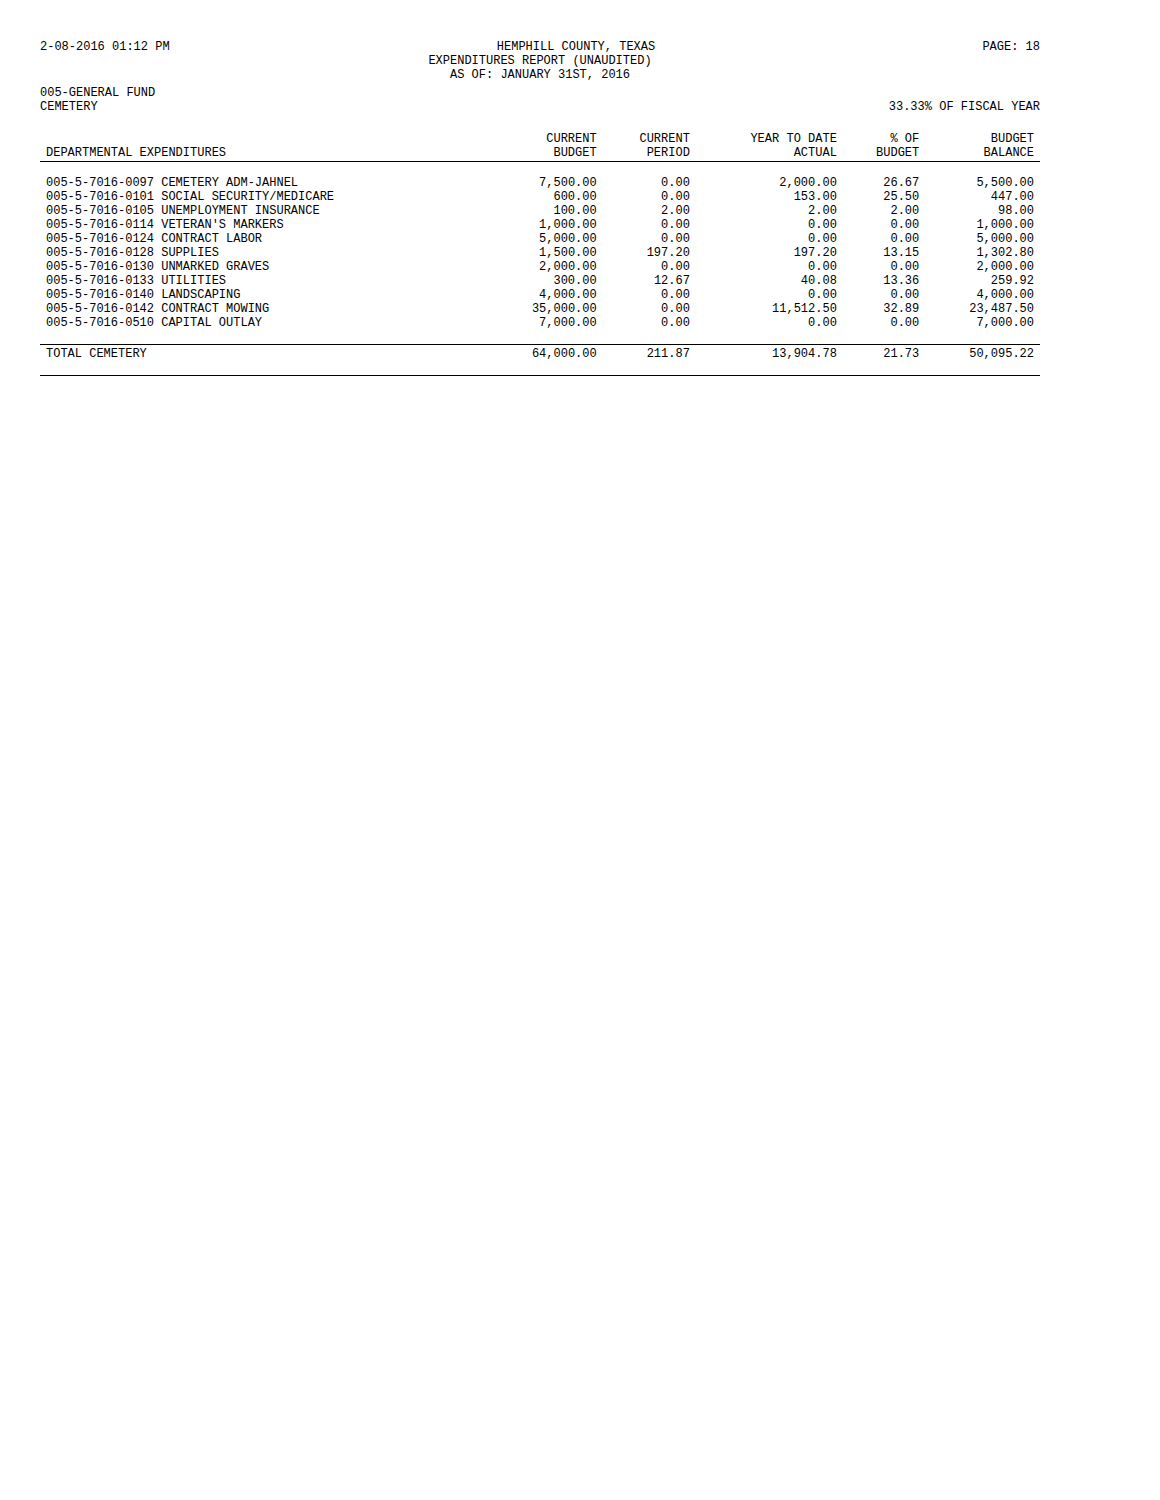2-08-2016 01:12 PM HEMPHILL COUNTY, TEXAS PAGE: 18
EXPENDITURES REPORT (UNAUDITED)
AS OF: JANUARY 31ST, 2016
005-GENERAL FUND
CEMETERY 33.33% OF FISCAL YEAR
| | CURRENT | CURRENT | YEAR TO DATE | % OF | BUDGET |
| --- | --- | --- | --- | --- | --- |
| DEPARTMENTAL EXPENDITURES | BUDGET | PERIOD | ACTUAL | BUDGET | BALANCE |
| 005-5-7016-0097 CEMETERY ADM-JAHNEL | 7,500.00 | 0.00 | 2,000.00 | 26.67 | 5,500.00 |
| 005-5-7016-0101 SOCIAL SECURITY/MEDICARE | 600.00 | 0.00 | 153.00 | 25.50 | 447.00 |
| 005-5-7016-0105 UNEMPLOYMENT INSURANCE | 100.00 | 2.00 | 2.00 | 2.00 | 98.00 |
| 005-5-7016-0114 VETERAN'S MARKERS | 1,000.00 | 0.00 | 0.00 | 0.00 | 1,000.00 |
| 005-5-7016-0124 CONTRACT LABOR | 5,000.00 | 0.00 | 0.00 | 0.00 | 5,000.00 |
| 005-5-7016-0128 SUPPLIES | 1,500.00 | 197.20 | 197.20 | 13.15 | 1,302.80 |
| 005-5-7016-0130 UNMARKED GRAVES | 2,000.00 | 0.00 | 0.00 | 0.00 | 2,000.00 |
| 005-5-7016-0133 UTILITIES | 300.00 | 12.67 | 40.08 | 13.36 | 259.92 |
| 005-5-7016-0140 LANDSCAPING | 4,000.00 | 0.00 | 0.00 | 0.00 | 4,000.00 |
| 005-5-7016-0142 CONTRACT MOWING | 35,000.00 | 0.00 | 11,512.50 | 32.89 | 23,487.50 |
| 005-5-7016-0510 CAPITAL OUTLAY | 7,000.00 | 0.00 | 0.00 | 0.00 | 7,000.00 |
| TOTAL CEMETERY | 64,000.00 | 211.87 | 13,904.78 | 21.73 | 50,095.22 |